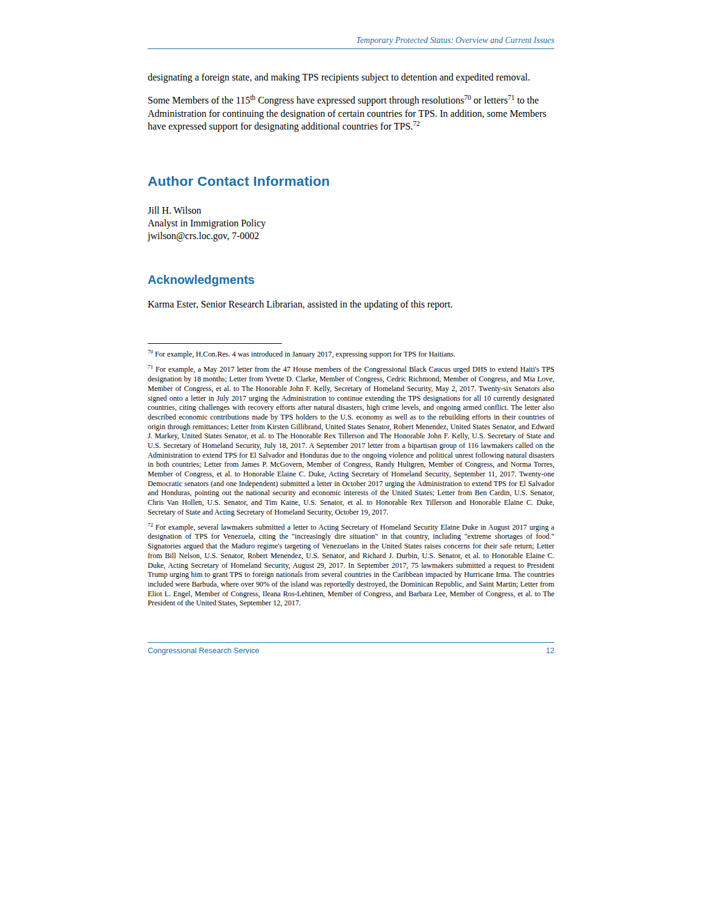Temporary Protected Status: Overview and Current Issues
designating a foreign state, and making TPS recipients subject to detention and expedited removal.
Some Members of the 115th Congress have expressed support through resolutions70 or letters71 to the Administration for continuing the designation of certain countries for TPS. In addition, some Members have expressed support for designating additional countries for TPS.72
Author Contact Information
Jill H. Wilson
Analyst in Immigration Policy
jwilson@crs.loc.gov, 7-0002
Acknowledgments
Karma Ester, Senior Research Librarian, assisted in the updating of this report.
70 For example, H.Con.Res. 4 was introduced in January 2017, expressing support for TPS for Haitians.
71 For example, a May 2017 letter from the 47 House members of the Congressional Black Caucus urged DHS to extend Haiti's TPS designation by 18 months; Letter from Yvette D. Clarke, Member of Congress, Cedric Richmond, Member of Congress, and Mia Love, Member of Congress, et al. to The Honorable John F. Kelly, Secretary of Homeland Security, May 2, 2017. Twenty-six Senators also signed onto a letter in July 2017 urging the Administration to continue extending the TPS designations for all 10 currently designated countries, citing challenges with recovery efforts after natural disasters, high crime levels, and ongoing armed conflict. The letter also described economic contributions made by TPS holders to the U.S. economy as well as to the rebuilding efforts in their countries of origin through remittances; Letter from Kirsten Gillibrand, United States Senator, Robert Menendez, United States Senator, and Edward J. Markey, United States Senator, et al. to The Honorable Rex Tillerson and The Honorable John F. Kelly, U.S. Secretary of State and U.S. Secretary of Homeland Security, July 18, 2017. A September 2017 letter from a bipartisan group of 116 lawmakers called on the Administration to extend TPS for El Salvador and Honduras due to the ongoing violence and political unrest following natural disasters in both countries; Letter from James P. McGovern, Member of Congress, Randy Hultgren, Member of Congress, and Norma Torres, Member of Congress, et al. to Honorable Elaine C. Duke, Acting Secretary of Homeland Security, September 11, 2017. Twenty-one Democratic senators (and one Independent) submitted a letter in October 2017 urging the Administration to extend TPS for El Salvador and Honduras, pointing out the national security and economic interests of the United States; Letter from Ben Cardin, U.S. Senator, Chris Van Hollen, U.S. Senator, and Tim Kaine, U.S. Senator, et al. to Honorable Rex Tillerson and Honorable Elaine C. Duke, Secretary of State and Acting Secretary of Homeland Security, October 19, 2017.
72 For example, several lawmakers submitted a letter to Acting Secretary of Homeland Security Elaine Duke in August 2017 urging a designation of TPS for Venezuela, citing the "increasingly dire situation" in that country, including "extreme shortages of food." Signatories argued that the Maduro regime's targeting of Venezuelans in the United States raises concerns for their safe return; Letter from Bill Nelson, U.S. Senator, Robert Menendez, U.S. Senator, and Richard J. Durbin, U.S. Senator, et al. to Honorable Elaine C. Duke, Acting Secretary of Homeland Security, August 29, 2017. In September 2017, 75 lawmakers submitted a request to President Trump urging him to grant TPS to foreign nationals from several countries in the Caribbean impacted by Hurricane Irma. The countries included were Barbuda, where over 90% of the island was reportedly destroyed, the Dominican Republic, and Saint Martin; Letter from Eliot L. Engel, Member of Congress, Ileana Ros-Lehtinen, Member of Congress, and Barbara Lee, Member of Congress, et al. to The President of the United States, September 12, 2017.
Congressional Research Service
12